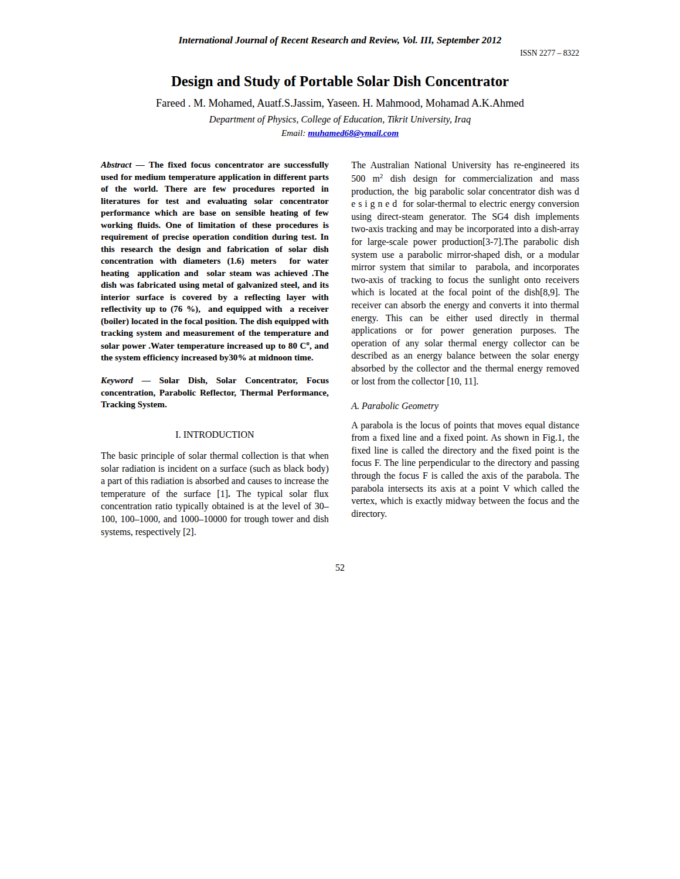International Journal of Recent Research and Review, Vol. III, September 2012
ISSN 2277 – 8322
Design and Study of Portable Solar Dish Concentrator
Fareed . M. Mohamed, Auatf.S.Jassim, Yaseen. H. Mahmood, Mohamad A.K.Ahmed
Department of Physics, College of Education, Tikrit University, Iraq
Email: muhamed68@ymail.com
Abstract — The fixed focus concentrator are successfully used for medium temperature application in different parts of the world. There are few procedures reported in literatures for test and evaluating solar concentrator performance which are base on sensible heating of few working fluids. One of limitation of these procedures is requirement of precise operation condition during test. In this research the design and fabrication of solar dish concentration with diameters (1.6) meters for water heating application and solar steam was achieved .The dish was fabricated using metal of galvanized steel, and its interior surface is covered by a reflecting layer with reflectivity up to (76 %), and equipped with a receiver (boiler) located in the focal position. The dish equipped with tracking system and measurement of the temperature and solar power .Water temperature increased up to 80 Co, and the system efficiency increased by30% at midnoon time.
Keyword — Solar Dish, Solar Concentrator, Focus concentration, Parabolic Reflector, Thermal Performance, Tracking System.
I. INTRODUCTION
The basic principle of solar thermal collection is that when solar radiation is incident on a surface (such as black body) a part of this radiation is absorbed and causes to increase the temperature of the surface [1]. The typical solar flux concentration ratio typically obtained is at the level of 30–100, 100–1000, and 1000–10000 for trough tower and dish systems, respectively [2].
The Australian National University has re-engineered its 500 m2 dish design for commercialization and mass production, the big parabolic solar concentrator dish was d e s i g n e d for solar-thermal to electric energy conversion using direct-steam generator. The SG4 dish implements two-axis tracking and may be incorporated into a dish-array for large-scale power production[3-7].The parabolic dish system use a parabolic mirror-shaped dish, or a modular mirror system that similar to parabola, and incorporates two-axis of tracking to focus the sunlight onto receivers which is located at the focal point of the dish[8,9]. The receiver can absorb the energy and converts it into thermal energy. This can be either used directly in thermal applications or for power generation purposes. The operation of any solar thermal energy collector can be described as an energy balance between the solar energy absorbed by the collector and the thermal energy removed or lost from the collector [10, 11].
A. Parabolic Geometry
A parabola is the locus of points that moves equal distance from a fixed line and a fixed point. As shown in Fig.1, the fixed line is called the directory and the fixed point is the focus F. The line perpendicular to the directory and passing through the focus F is called the axis of the parabola. The parabola intersects its axis at a point V which called the vertex, which is exactly midway between the focus and the directory.
52